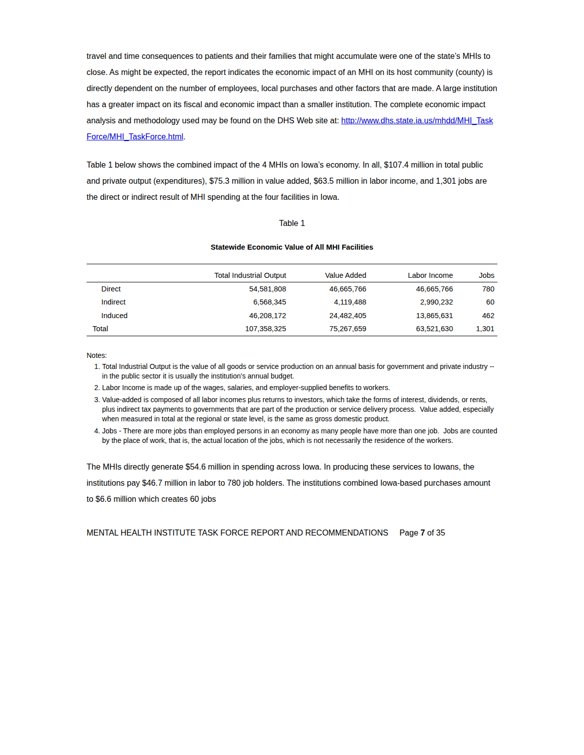travel and time consequences to patients and their families that might accumulate were one of the state’s MHIs to close. As might be expected, the report indicates the economic impact of an MHI on its host community (county) is directly dependent on the number of employees, local purchases and other factors that are made. A large institution has a greater impact on its fiscal and economic impact than a smaller institution. The complete economic impact analysis and methodology used may be found on the DHS Web site at: http://www.dhs.state.ia.us/mhdd/MHI_TaskForce/MHI_TaskForce.html.
Table 1 below shows the combined impact of the 4 MHIs on Iowa’s economy. In all, $107.4 million in total public and private output (expenditures), $75.3 million in value added, $63.5 million in labor income, and 1,301 jobs are the direct or indirect result of MHI spending at the four facilities in Iowa.
Table 1
Statewide Economic Value of All MHI Facilities
| | Total Industrial Output | Value Added | Labor Income | Jobs |
| --- | --- | --- | --- | --- |
| Direct | 54,581,808 | 46,665,766 | 46,665,766 | 780 |
| Indirect | 6,568,345 | 4,119,488 | 2,990,232 | 60 |
| Induced | 46,208,172 | 24,482,405 | 13,865,631 | 462 |
| Total | 107,358,325 | 75,267,659 | 63,521,630 | 1,301 |
Notes:
Total Industrial Output is the value of all goods or service production on an annual basis for government and private industry -- in the public sector it is usually the institution's annual budget.
Labor Income is made up of the wages, salaries, and employer-supplied benefits to workers.
Value-added is composed of all labor incomes plus returns to investors, which take the forms of interest, dividends, or rents, plus indirect tax payments to governments that are part of the production or service delivery process. Value added, especially when measured in total at the regional or state level, is the same as gross domestic product.
Jobs - There are more jobs than employed persons in an economy as many people have more than one job. Jobs are counted by the place of work, that is, the actual location of the jobs, which is not necessarily the residence of the workers.
The MHIs directly generate $54.6 million in spending across Iowa. In producing these services to Iowans, the institutions pay $46.7 million in labor to 780 job holders. The institutions combined Iowa-based purchases amount to $6.6 million which creates 60 jobs
MENTAL HEALTH INSTITUTE TASK FORCE REPORT AND RECOMMENDATIONS Page 7 of 35